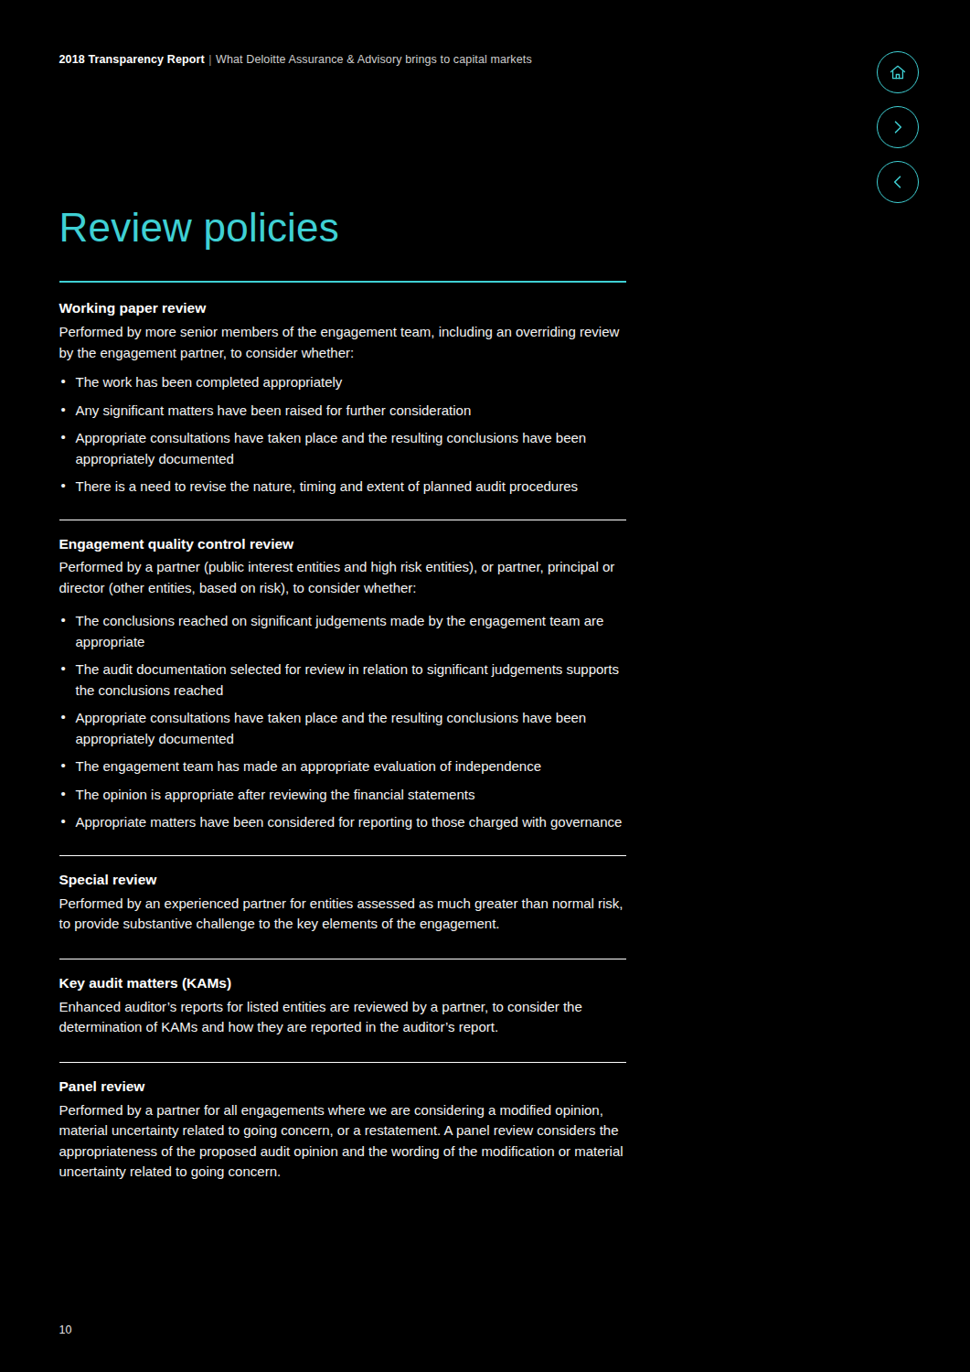2018 Transparency Report|What Deloitte Assurance & Advisory brings to capital markets
Review policies
Working paper review
Performed by more senior members of the engagement team, including an overriding review by the engagement partner, to consider whether:
The work has been completed appropriately
Any significant matters have been raised for further consideration
Appropriate consultations have taken place and the resulting conclusions have been appropriately documented
There is a need to revise the nature, timing and extent of planned audit procedures
Engagement quality control review
Performed by a partner (public interest entities and high risk entities), or partner, principal or director (other entities, based on risk), to consider whether:
The conclusions reached on significant judgements made by the engagement team are appropriate
The audit documentation selected for review in relation to significant judgements supports the conclusions reached
Appropriate consultations have taken place and the resulting conclusions have been appropriately documented
The engagement team has made an appropriate evaluation of independence
The opinion is appropriate after reviewing the financial statements
Appropriate matters have been considered for reporting to those charged with governance
Special review
Performed by an experienced partner for entities assessed as much greater than normal risk, to provide substantive challenge to the key elements of the engagement.
Key audit matters (KAMs)
Enhanced auditor’s reports for listed entities are reviewed by a partner, to consider the determination of KAMs and how they are reported in the auditor’s report.
Panel review
Performed by a partner for all engagements where we are considering a modified opinion, material uncertainty related to going concern, or a restatement. A panel review considers the appropriateness of the proposed audit opinion and the wording of the modification or material uncertainty related to going concern.
10